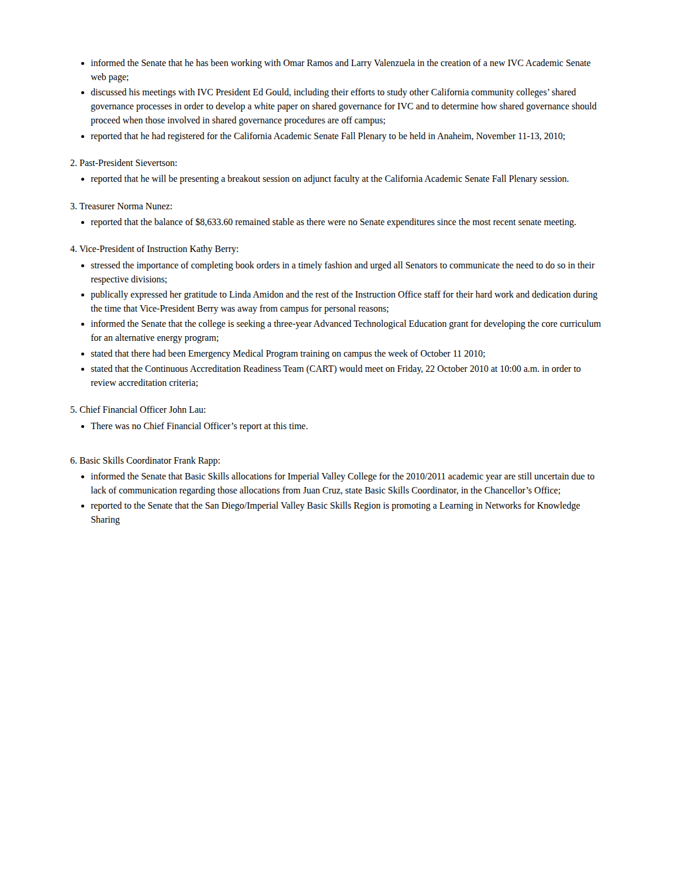informed the Senate that he has been working with Omar Ramos and Larry Valenzuela in the creation of a new IVC Academic Senate web page;
discussed his meetings with IVC President Ed Gould, including their efforts to study other California community colleges’ shared governance processes in order to develop a white paper on shared governance for IVC and to determine how shared governance should proceed when those involved in shared governance procedures are off campus;
reported that he had registered for the California Academic Senate Fall Plenary to be held in Anaheim, November 11-13, 2010;
2. Past-President Sievertson:
reported that he will be presenting a breakout session on adjunct faculty at the California Academic Senate Fall Plenary session.
3. Treasurer Norma Nunez:
reported that the balance of $8,633.60 remained stable as there were no Senate expenditures since the most recent senate meeting.
4. Vice-President of Instruction Kathy Berry:
stressed the importance of completing book orders in a timely fashion and urged all Senators to communicate the need to do so in their respective divisions;
publically expressed her gratitude to Linda Amidon and the rest of the Instruction Office staff for their hard work and dedication during the time that Vice-President Berry was away from campus for personal reasons;
informed the Senate that the college is seeking a three-year Advanced Technological Education grant for developing the core curriculum for an alternative energy program;
stated that there had been Emergency Medical Program training on campus the week of October 11 2010;
stated that the Continuous Accreditation Readiness Team (CART) would meet on Friday, 22 October 2010 at 10:00 a.m. in order to review accreditation criteria;
5. Chief Financial Officer John Lau:
There was no Chief Financial Officer’s report at this time.
6. Basic Skills Coordinator Frank Rapp:
informed the Senate that Basic Skills allocations for Imperial Valley College for the 2010/2011 academic year are still uncertain due to lack of communication regarding those allocations from Juan Cruz, state Basic Skills Coordinator, in the Chancellor’s Office;
reported to the Senate that the San Diego/Imperial Valley Basic Skills Region is promoting a Learning in Networks for Knowledge Sharing